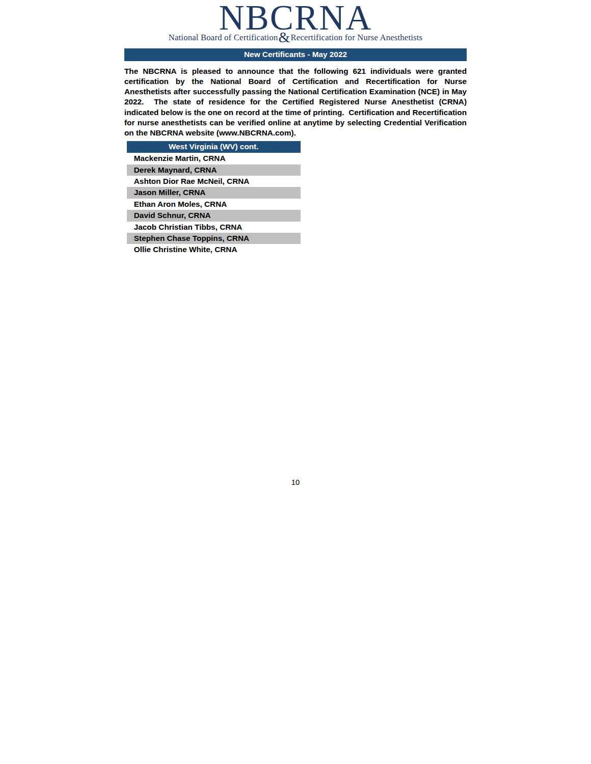NBCRNA
National Board of Certification&Recertification for Nurse Anesthetists
New Certificants - May 2022
The NBCRNA is pleased to announce that the following 621 individuals were granted certification by the National Board of Certification and Recertification for Nurse Anesthetists after successfully passing the National Certification Examination (NCE) in May 2022. The state of residence for the Certified Registered Nurse Anesthetist (CRNA) indicated below is the one on record at the time of printing. Certification and Recertification for nurse anesthetists can be verified online at anytime by selecting Credential Verification on the NBCRNA website (www.NBCRNA.com).
| West Virginia (WV) cont. |
| --- |
| Mackenzie Martin, CRNA |
| Derek Maynard, CRNA |
| Ashton Dior Rae McNeil, CRNA |
| Jason Miller, CRNA |
| Ethan Aron Moles, CRNA |
| David Schnur, CRNA |
| Jacob Christian Tibbs, CRNA |
| Stephen Chase Toppins, CRNA |
| Ollie Christine White, CRNA |
10